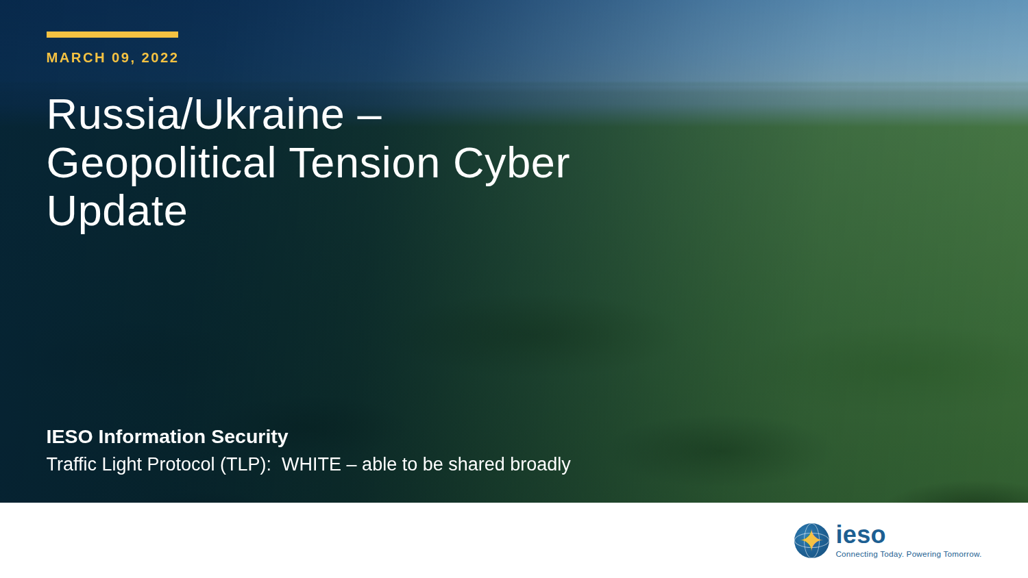March 09, 2022
Russia/Ukraine – Geopolitical Tension Cyber Update
IESO Information Security
Traffic Light Protocol (TLP): WHITE – able to be shared broadly
✦
ieso Connecting Today. Powering Tomorrow.